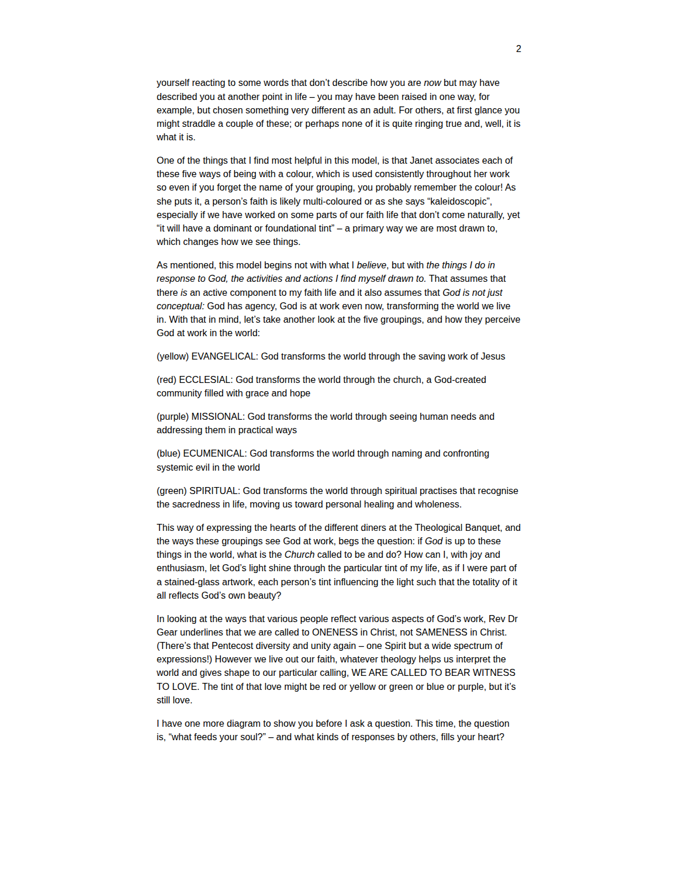2
yourself reacting to some words that don’t describe how you are now but may have described you at another point in life – you may have been raised in one way, for example, but chosen something very different as an adult. For others, at first glance you might straddle a couple of these; or perhaps none of it is quite ringing true and, well, it is what it is.
One of the things that I find most helpful in this model, is that Janet associates each of these five ways of being with a colour, which is used consistently throughout her work so even if you forget the name of your grouping, you probably remember the colour! As she puts it, a person’s faith is likely multi-coloured or as she says “kaleidoscopic”, especially if we have worked on some parts of our faith life that don’t come naturally, yet “it will have a dominant or foundational tint” – a primary way we are most drawn to, which changes how we see things.
As mentioned, this model begins not with what I believe, but with the things I do in response to God, the activities and actions I find myself drawn to. That assumes that there is an active component to my faith life and it also assumes that God is not just conceptual: God has agency, God is at work even now, transforming the world we live in. With that in mind, let’s take another look at the five groupings, and how they perceive God at work in the world:
(yellow) EVANGELICAL: God transforms the world through the saving work of Jesus
(red) ECCLESIAL: God transforms the world through the church, a God-created community filled with grace and hope
(purple) MISSIONAL: God transforms the world through seeing human needs and addressing them in practical ways
(blue) ECUMENICAL: God transforms the world through naming and confronting systemic evil in the world
(green) SPIRITUAL: God transforms the world through spiritual practises that recognise the sacredness in life, moving us toward personal healing and wholeness.
This way of expressing the hearts of the different diners at the Theological Banquet, and the ways these groupings see God at work, begs the question: if God is up to these things in the world, what is the Church called to be and do? How can I, with joy and enthusiasm, let God’s light shine through the particular tint of my life, as if I were part of a stained-glass artwork, each person’s tint influencing the light such that the totality of it all reflects God’s own beauty?
In looking at the ways that various people reflect various aspects of God’s work, Rev Dr Gear underlines that we are called to ONENESS in Christ, not SAMENESS in Christ. (There’s that Pentecost diversity and unity again – one Spirit but a wide spectrum of expressions!) However we live out our faith, whatever theology helps us interpret the world and gives shape to our particular calling, WE ARE CALLED TO BEAR WITNESS TO LOVE. The tint of that love might be red or yellow or green or blue or purple, but it’s still love.
I have one more diagram to show you before I ask a question. This time, the question is, “what feeds your soul?” – and what kinds of responses by others, fills your heart?